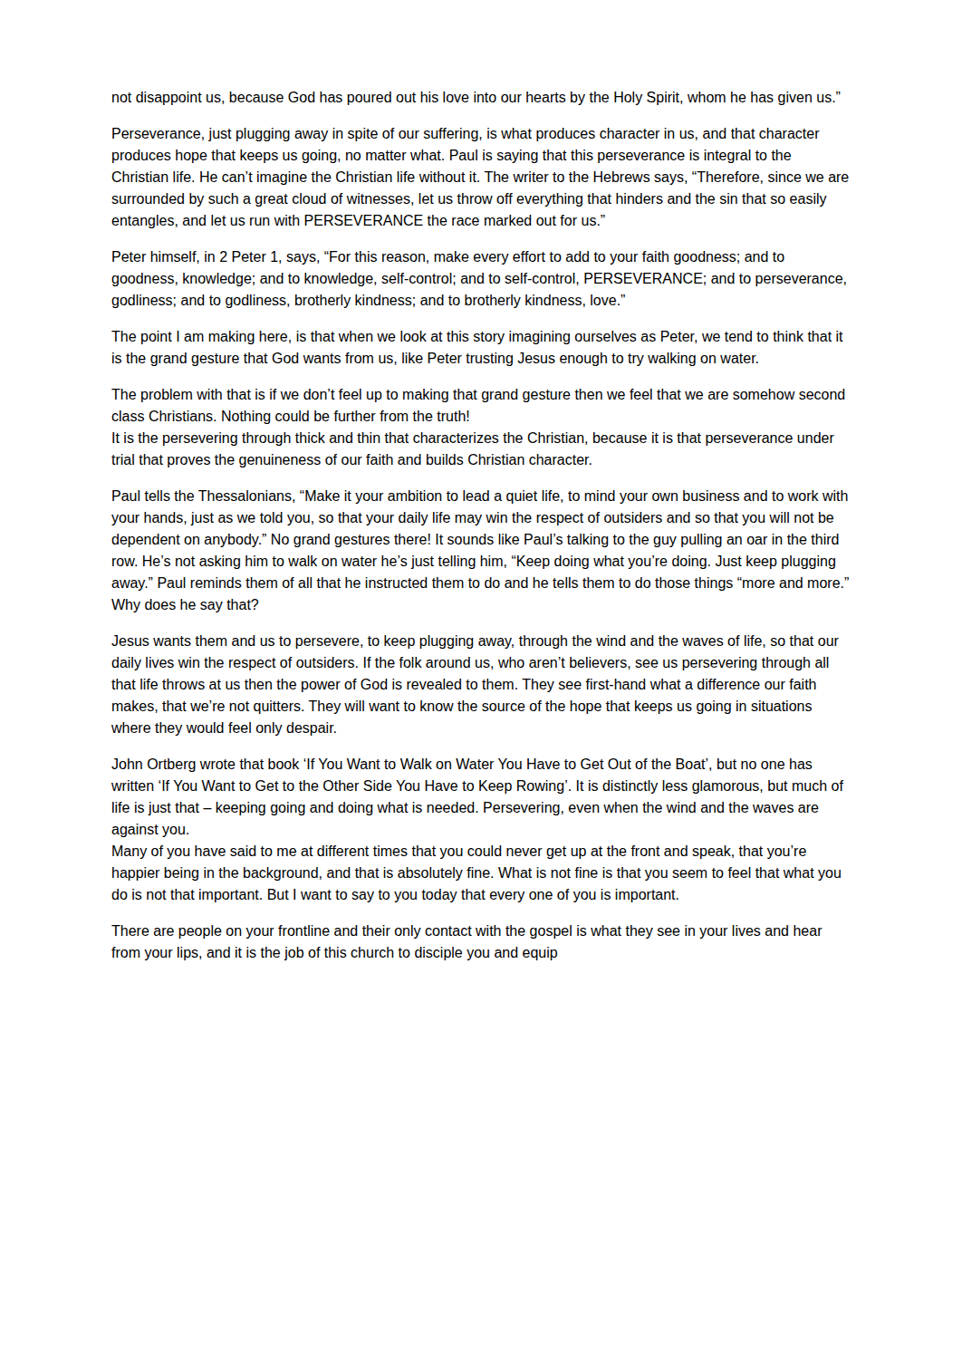not disappoint us, because God has poured out his love into our hearts by the Holy Spirit, whom he has given us.”
Perseverance, just plugging away in spite of our suffering, is what produces character in us, and that character produces hope that keeps us going, no matter what. Paul is saying that this perseverance is integral to the Christian life. He can’t imagine the Christian life without it. The writer to the Hebrews says, “Therefore, since we are surrounded by such a great cloud of witnesses, let us throw off everything that hinders and the sin that so easily entangles, and let us run with PERSEVERANCE the race marked out for us.”
Peter himself, in 2 Peter 1, says, “For this reason, make every effort to add to your faith goodness; and to goodness, knowledge; and to knowledge, self-control; and to self-control, PERSEVERANCE; and to perseverance, godliness; and to godliness, brotherly kindness; and to brotherly kindness, love.”
The point I am making here, is that when we look at this story imagining ourselves as Peter, we tend to think that it is the grand gesture that God wants from us, like Peter trusting Jesus enough to try walking on water.
The problem with that is if we don’t feel up to making that grand gesture then we feel that we are somehow second class Christians. Nothing could be further from the truth!
It is the persevering through thick and thin that characterizes the Christian, because it is that perseverance under trial that proves the genuineness of our faith and builds Christian character.
Paul tells the Thessalonians, “Make it your ambition to lead a quiet life, to mind your own business and to work with your hands, just as we told you, so that your daily life may win the respect of outsiders and so that you will not be dependent on anybody.” No grand gestures there! It sounds like Paul’s talking to the guy pulling an oar in the third row. He’s not asking him to walk on water he’s just telling him, “Keep doing what you’re doing. Just keep plugging away.” Paul reminds them of all that he instructed them to do and he tells them to do those things “more and more.” Why does he say that?
Jesus wants them and us to persevere, to keep plugging away, through the wind and the waves of life, so that our daily lives win the respect of outsiders. If the folk around us, who aren’t believers, see us persevering through all that life throws at us then the power of God is revealed to them. They see first-hand what a difference our faith makes, that we’re not quitters. They will want to know the source of the hope that keeps us going in situations where they would feel only despair.
John Ortberg wrote that book ‘If You Want to Walk on Water You Have to Get Out of the Boat’, but no one has written ‘If You Want to Get to the Other Side You Have to Keep Rowing’. It is distinctly less glamorous, but much of life is just that – keeping going and doing what is needed. Persevering, even when the wind and the waves are against you.
Many of you have said to me at different times that you could never get up at the front and speak, that you’re happier being in the background, and that is absolutely fine. What is not fine is that you seem to feel that what you do is not that important. But I want to say to you today that every one of you is important.
There are people on your frontline and their only contact with the gospel is what they see in your lives and hear from your lips, and it is the job of this church to disciple you and equip